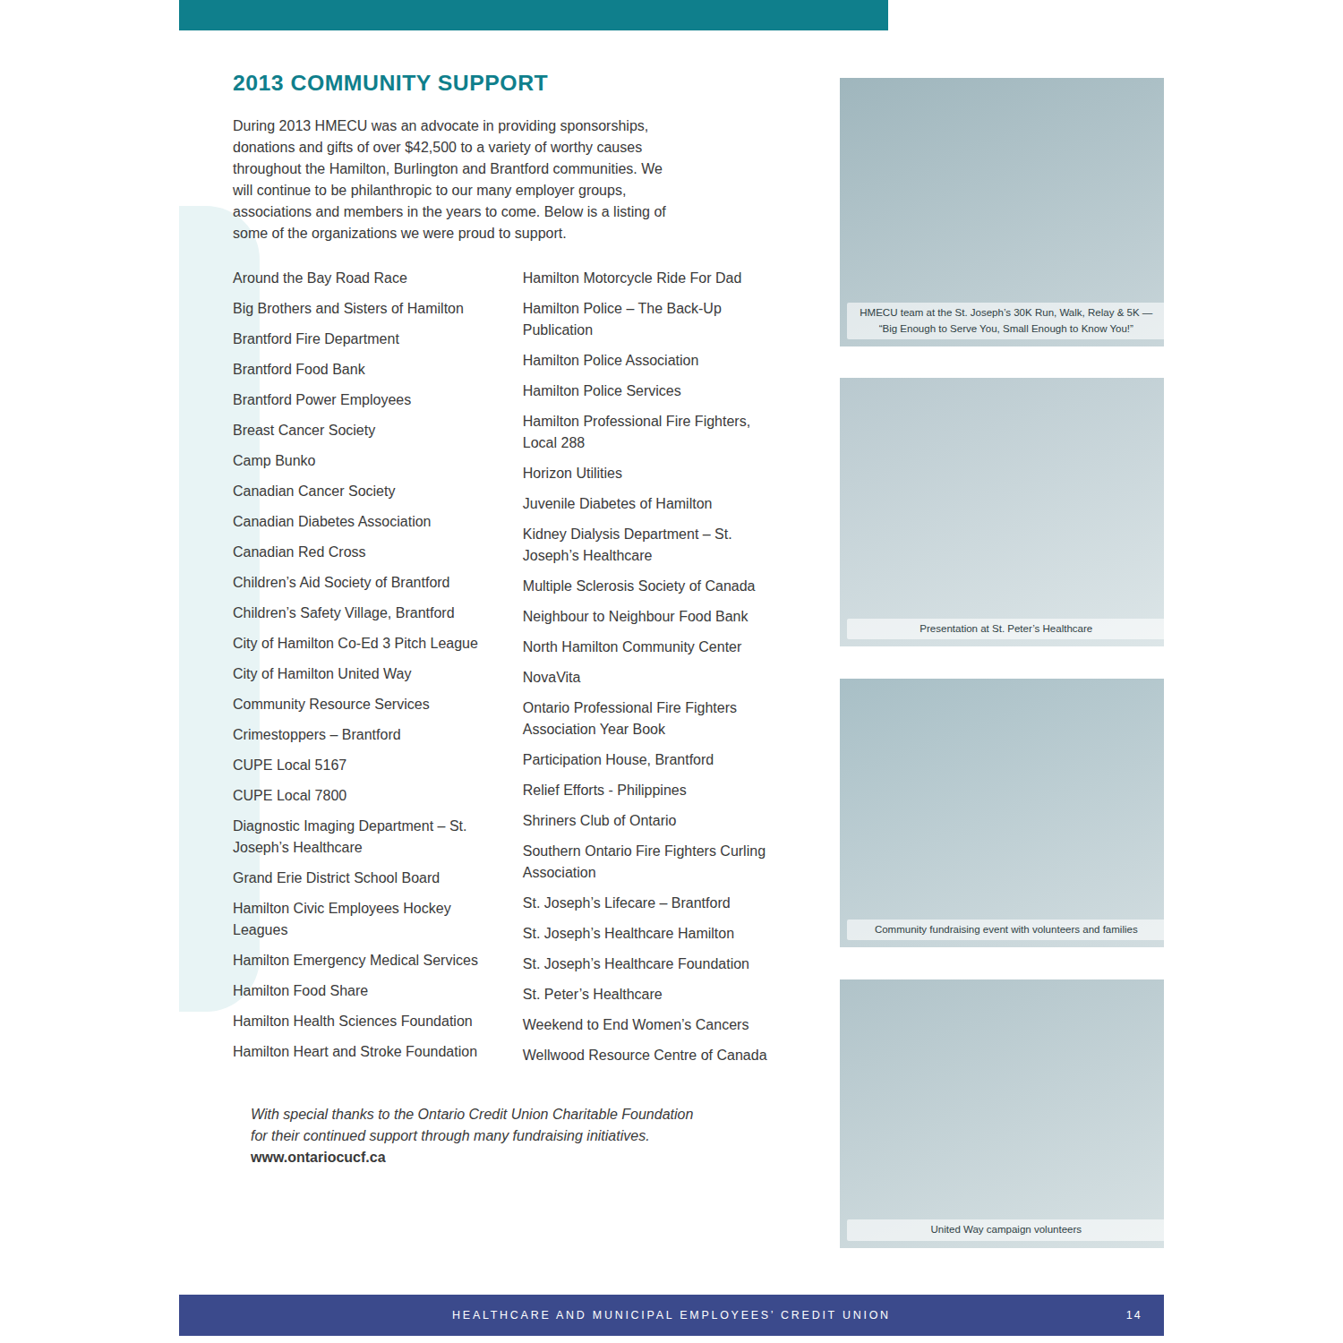2013 Community Support
During 2013 HMECU was an advocate in providing sponsorships, donations and gifts of over $42,500 to a variety of worthy causes throughout the Hamilton, Burlington and Brantford communities. We will continue to be philanthropic to our many employer groups, associations and members in the years to come. Below is a listing of some of the organizations we were proud to support.
Around the Bay Road Race
Big Brothers and Sisters of Hamilton
Brantford Fire Department
Brantford Food Bank
Brantford Power Employees
Breast Cancer Society
Camp Bunko
Canadian Cancer Society
Canadian Diabetes Association
Canadian Red Cross
Children’s Aid Society of Brantford
Children’s Safety Village, Brantford
City of Hamilton Co-Ed 3 Pitch League
City of Hamilton United Way
Community Resource Services
Crimestoppers – Brantford
CUPE Local 5167
CUPE Local 7800
Diagnostic Imaging Department – St. Joseph’s Healthcare
Grand Erie District School Board
Hamilton Civic Employees Hockey Leagues
Hamilton Emergency Medical Services
Hamilton Food Share
Hamilton Health Sciences Foundation
Hamilton Heart and Stroke Foundation
Hamilton Motorcycle Ride For Dad
Hamilton Police – The Back-Up Publication
Hamilton Police Association
Hamilton Police Services
Hamilton Professional Fire Fighters, Local 288
Horizon Utilities
Juvenile Diabetes of Hamilton
Kidney Dialysis Department – St. Joseph’s Healthcare
Multiple Sclerosis Society of Canada
Neighbour to Neighbour Food Bank
North Hamilton Community Center
NovaVita
Ontario Professional Fire Fighters Association Year Book
Participation House, Brantford
Relief Efforts - Philippines
Shriners Club of Ontario
Southern Ontario Fire Fighters Curling Association
St. Joseph’s Lifecare – Brantford
St. Joseph’s Healthcare Hamilton
St. Joseph’s Healthcare Foundation
St. Peter’s Healthcare
Weekend to End Women’s Cancers
Wellwood Resource Centre of Canada
With special thanks to the Ontario Credit Union Charitable Foundation for their continued support through many fundraising initiatives. www.ontariocucf.ca
HMECU team at the St. Joseph’s 30K Run, Walk, Relay & 5K — “Big Enough to Serve You, Small Enough to Know You!”
Presentation at St. Peter’s Healthcare
Community fundraising event with volunteers and families
United Way campaign volunteers
Healthcare and Municipal Employees’ Credit Union 14